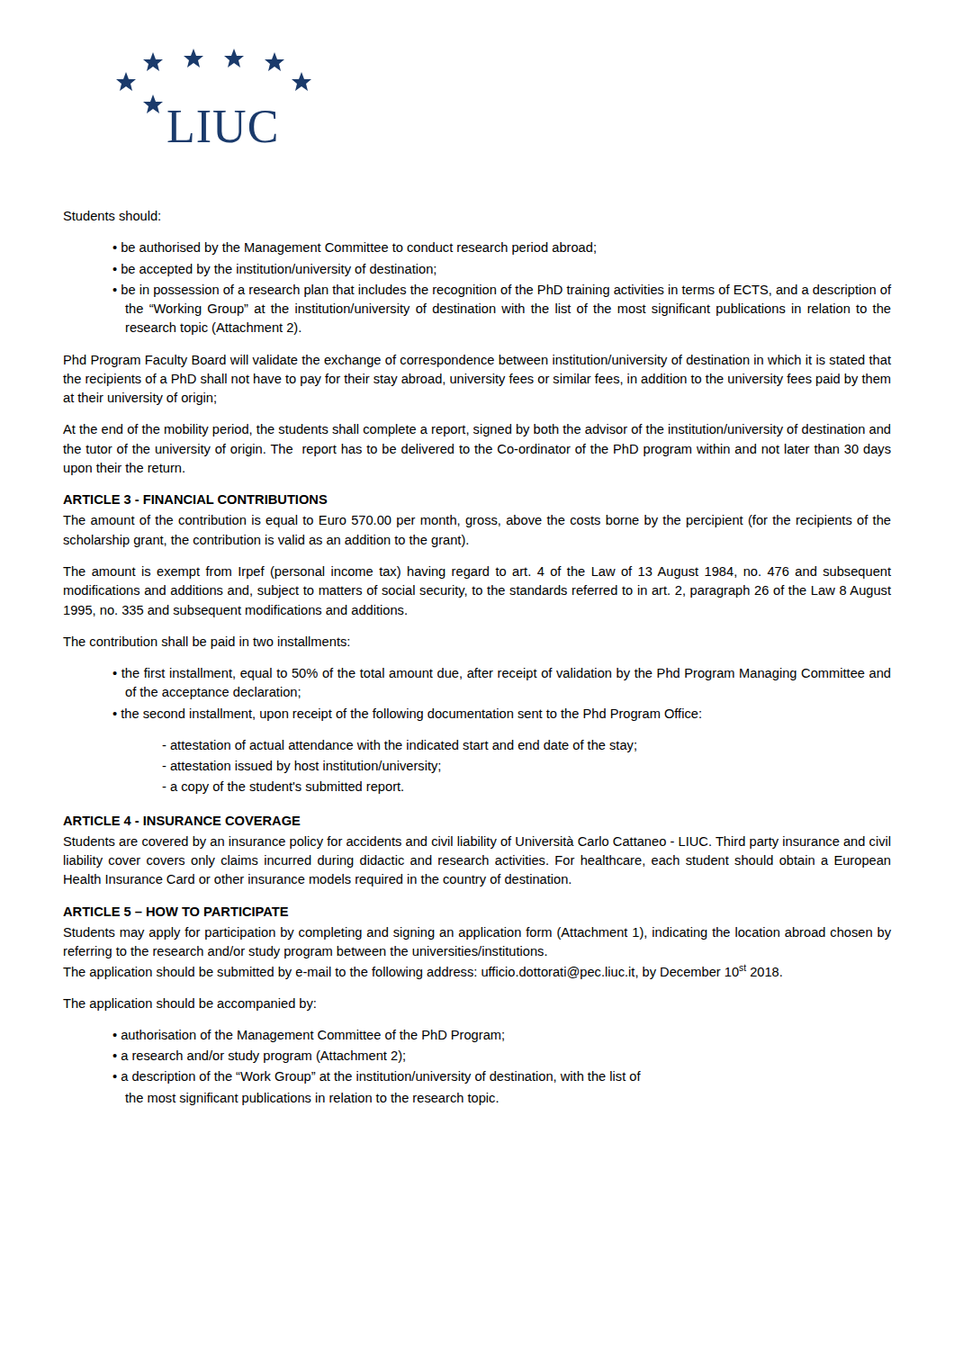LIUC
Students should:
• be authorised by the Management Committee to conduct research period abroad;
• be accepted by the institution/university of destination;
• be in possession of a research plan that includes the recognition of the PhD training activities in terms of ECTS, and a description of the “Working Group” at the institution/university of destination with the list of the most significant publications in relation to the research topic (Attachment 2).
Phd Program Faculty Board will validate the exchange of correspondence between institution/university of destination in which it is stated that the recipients of a PhD shall not have to pay for their stay abroad, university fees or similar fees, in addition to the university fees paid by them at their university of origin;
At the end of the mobility period, the students shall complete a report, signed by both the advisor of the institution/university of destination and the tutor of the university of origin. The report has to be delivered to the Co-ordinator of the PhD program within and not later than 30 days upon their the return.
ARTICLE 3 - FINANCIAL CONTRIBUTIONS
The amount of the contribution is equal to Euro 570.00 per month, gross, above the costs borne by the percipient (for the recipients of the scholarship grant, the contribution is valid as an addition to the grant).
The amount is exempt from Irpef (personal income tax) having regard to art. 4 of the Law of 13 August 1984, no. 476 and subsequent modifications and additions and, subject to matters of social security, to the standards referred to in art. 2, paragraph 26 of the Law 8 August 1995, no. 335 and subsequent modifications and additions.
The contribution shall be paid in two installments:
• the first installment, equal to 50% of the total amount due, after receipt of validation by the Phd Program Managing Committee and of the acceptance declaration;
• the second installment, upon receipt of the following documentation sent to the Phd Program Office:
- attestation of actual attendance with the indicated start and end date of the stay;
- attestation issued by host institution/university;
- a copy of the student's submitted report.
ARTICLE 4 - INSURANCE COVERAGE
Students are covered by an insurance policy for accidents and civil liability of Università Carlo Cattaneo - LIUC. Third party insurance and civil liability cover covers only claims incurred during didactic and research activities. For healthcare, each student should obtain a European Health Insurance Card or other insurance models required in the country of destination.
ARTICLE 5 – HOW TO PARTICIPATE
Students may apply for participation by completing and signing an application form (Attachment 1), indicating the location abroad chosen by referring to the research and/or study program between the universities/institutions.
The application should be submitted by e-mail to the following address: ufficio.dottorati@pec.liuc.it, by December 10st 2018.
The application should be accompanied by:
• authorisation of the Management Committee of the PhD Program;
• a research and/or study program (Attachment 2);
• a description of the “Work Group” at the institution/university of destination, with the list of
the most significant publications in relation to the research topic.